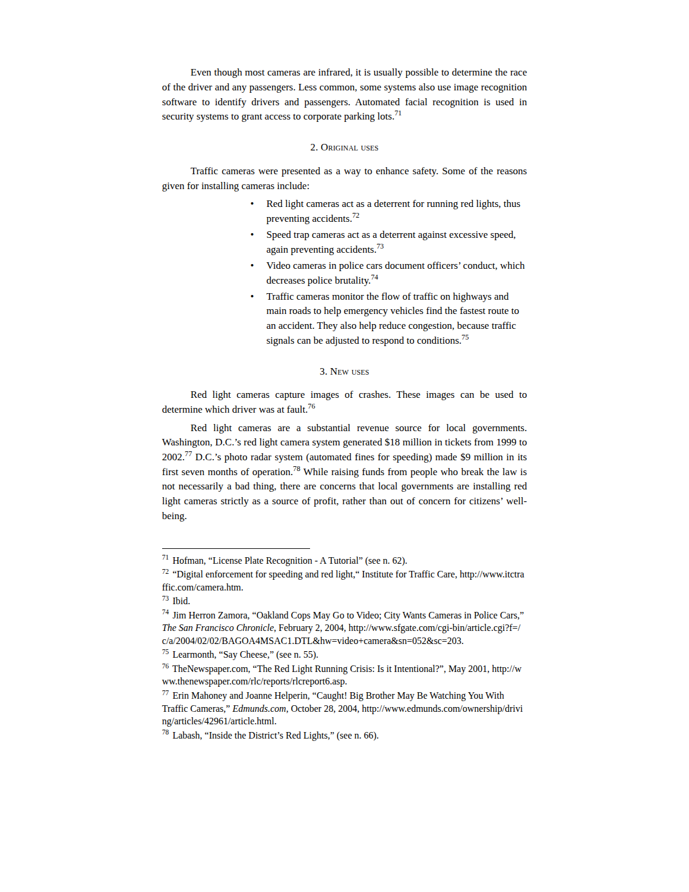Even though most cameras are infrared, it is usually possible to determine the race of the driver and any passengers. Less common, some systems also use image recognition software to identify drivers and passengers. Automated facial recognition is used in security systems to grant access to corporate parking lots.71
2. Original uses
Traffic cameras were presented as a way to enhance safety. Some of the reasons given for installing cameras include:
Red light cameras act as a deterrent for running red lights, thus preventing accidents.72
Speed trap cameras act as a deterrent against excessive speed, again preventing accidents.73
Video cameras in police cars document officers’ conduct, which decreases police brutality.74
Traffic cameras monitor the flow of traffic on highways and main roads to help emergency vehicles find the fastest route to an accident. They also help reduce congestion, because traffic signals can be adjusted to respond to conditions.75
3. New uses
Red light cameras capture images of crashes. These images can be used to determine which driver was at fault.76
Red light cameras are a substantial revenue source for local governments. Washington, D.C.’s red light camera system generated $18 million in tickets from 1999 to 2002.77 D.C.’s photo radar system (automated fines for speeding) made $9 million in its first seven months of operation.78 While raising funds from people who break the law is not necessarily a bad thing, there are concerns that local governments are installing red light cameras strictly as a source of profit, rather than out of concern for citizens’ well-being.
71 Hofman, “License Plate Recognition - A Tutorial” (see n. 62).
72 “Digital enforcement for speeding and red light,“ Institute for Traffic Care, http://www.itctraffic.com/camera.htm.
73 Ibid.
74 Jim Herron Zamora, “Oakland Cops May Go to Video; City Wants Cameras in Police Cars,” The San Francisco Chronicle, February 2, 2004, http://www.sfgate.com/cgi-bin/article.cgi?f=/c/a/2004/02/02/BAGOA4MSAC1.DTL&hw=video+camera&sn=052&sc=203.
75 Learmonth, “Say Cheese,” (see n. 55).
76 TheNewspaper.com, “The Red Light Running Crisis: Is it Intentional?”, May 2001, http://www.thenewspaper.com/rlc/reports/rlcreport6.asp.
77 Erin Mahoney and Joanne Helperin, “Caught! Big Brother May Be Watching You With Traffic Cameras,” Edmunds.com, October 28, 2004, http://www.edmunds.com/ownership/driving/articles/42961/article.html.
78 Labash, “Inside the District’s Red Lights,” (see n. 66).